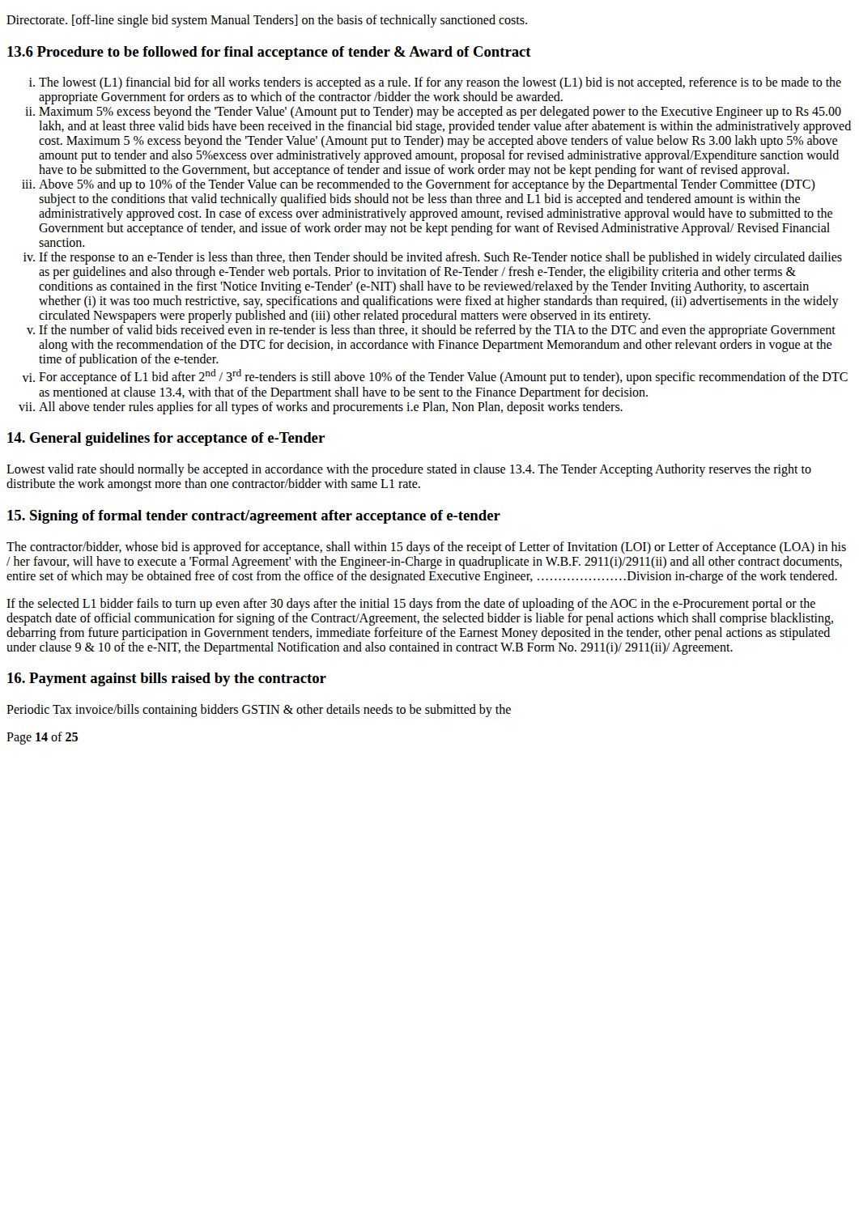Directorate. [off-line single bid system Manual Tenders] on the basis of technically sanctioned costs.
13.6 Procedure to be followed for final acceptance of tender & Award of Contract
The lowest (L1) financial bid for all works tenders is accepted as a rule. If for any reason the lowest (L1) bid is not accepted, reference is to be made to the appropriate Government for orders as to which of the contractor /bidder the work should be awarded.
Maximum 5% excess beyond the 'Tender Value' (Amount put to Tender) may be accepted as per delegated power to the Executive Engineer up to Rs 45.00 lakh, and at least three valid bids have been received in the financial bid stage, provided tender value after abatement is within the administratively approved cost. Maximum 5 % excess beyond the 'Tender Value' (Amount put to Tender) may be accepted above tenders of value below Rs 3.00 lakh upto 5% above amount put to tender and also 5%excess over administratively approved amount, proposal for revised administrative approval/Expenditure sanction would have to be submitted to the Government, but acceptance of tender and issue of work order may not be kept pending for want of revised approval.
Above 5% and up to 10% of the Tender Value can be recommended to the Government for acceptance by the Departmental Tender Committee (DTC) subject to the conditions that valid technically qualified bids should not be less than three and L1 bid is accepted and tendered amount is within the administratively approved cost. In case of excess over administratively approved amount, revised administrative approval would have to submitted to the Government but acceptance of tender, and issue of work order may not be kept pending for want of Revised Administrative Approval/ Revised Financial sanction.
If the response to an e-Tender is less than three, then Tender should be invited afresh. Such Re-Tender notice shall be published in widely circulated dailies as per guidelines and also through e-Tender web portals. Prior to invitation of Re-Tender / fresh e-Tender, the eligibility criteria and other terms & conditions as contained in the first 'Notice Inviting e-Tender' (e-NIT) shall have to be reviewed/relaxed by the Tender Inviting Authority, to ascertain whether (i) it was too much restrictive, say, specifications and qualifications were fixed at higher standards than required, (ii) advertisements in the widely circulated Newspapers were properly published and (iii) other related procedural matters were observed in its entirety.
If the number of valid bids received even in re-tender is less than three, it should be referred by the TIA to the DTC and even the appropriate Government along with the recommendation of the DTC for decision, in accordance with Finance Department Memorandum and other relevant orders in vogue at the time of publication of the e-tender.
For acceptance of L1 bid after 2nd / 3rd re-tenders is still above 10% of the Tender Value (Amount put to tender), upon specific recommendation of the DTC as mentioned at clause 13.4, with that of the Department shall have to be sent to the Finance Department for decision.
All above tender rules applies for all types of works and procurements i.e Plan, Non Plan, deposit works tenders.
14. General guidelines for acceptance of e-Tender
Lowest valid rate should normally be accepted in accordance with the procedure stated in clause 13.4. The Tender Accepting Authority reserves the right to distribute the work amongst more than one contractor/bidder with same L1 rate.
15. Signing of formal tender contract/agreement after acceptance of e-tender
The contractor/bidder, whose bid is approved for acceptance, shall within 15 days of the receipt of Letter of Invitation (LOI) or Letter of Acceptance (LOA) in his / her favour, will have to execute a 'Formal Agreement' with the Engineer-in-Charge in quadruplicate in W.B.F. 2911(i)/2911(ii) and all other contract documents, entire set of which may be obtained free of cost from the office of the designated Executive Engineer, …………………Division in-charge of the work tendered.
If the selected L1 bidder fails to turn up even after 30 days after the initial 15 days from the date of uploading of the AOC in the e-Procurement portal or the despatch date of official communication for signing of the Contract/Agreement, the selected bidder is liable for penal actions which shall comprise blacklisting, debarring from future participation in Government tenders, immediate forfeiture of the Earnest Money deposited in the tender, other penal actions as stipulated under clause 9 & 10 of the e-NIT, the Departmental Notification and also contained in contract W.B Form No. 2911(i)/ 2911(ii)/ Agreement.
16. Payment against bills raised by the contractor
Periodic Tax invoice/bills containing bidders GSTIN & other details needs to be submitted by the
Page 14 of 25